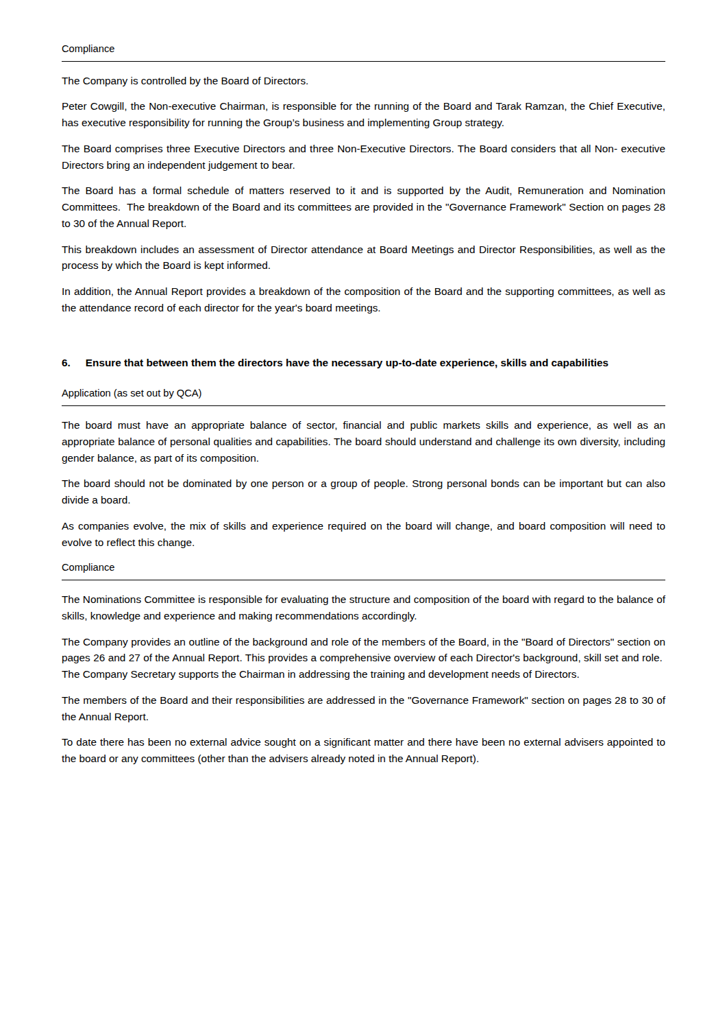Compliance
The Company is controlled by the Board of Directors.
Peter Cowgill, the Non-executive Chairman, is responsible for the running of the Board and Tarak Ramzan, the Chief Executive, has executive responsibility for running the Group’s business and implementing Group strategy.
The Board comprises three Executive Directors and three Non-Executive Directors. The Board considers that all Non- executive Directors bring an independent judgement to bear.
The Board has a formal schedule of matters reserved to it and is supported by the Audit, Remuneration and Nomination Committees. The breakdown of the Board and its committees are provided in the "Governance Framework" Section on pages 28 to 30 of the Annual Report.
This breakdown includes an assessment of Director attendance at Board Meetings and Director Responsibilities, as well as the process by which the Board is kept informed.
In addition, the Annual Report provides a breakdown of the composition of the Board and the supporting committees, as well as the attendance record of each director for the year's board meetings.
6. Ensure that between them the directors have the necessary up-to-date experience, skills and capabilities
Application (as set out by QCA)
The board must have an appropriate balance of sector, financial and public markets skills and experience, as well as an appropriate balance of personal qualities and capabilities. The board should understand and challenge its own diversity, including gender balance, as part of its composition.
The board should not be dominated by one person or a group of people. Strong personal bonds can be important but can also divide a board.
As companies evolve, the mix of skills and experience required on the board will change, and board composition will need to evolve to reflect this change.
Compliance
The Nominations Committee is responsible for evaluating the structure and composition of the board with regard to the balance of skills, knowledge and experience and making recommendations accordingly.
The Company provides an outline of the background and role of the members of the Board, in the "Board of Directors" section on pages 26 and 27 of the Annual Report. This provides a comprehensive overview of each Director's background, skill set and role. The Company Secretary supports the Chairman in addressing the training and development needs of Directors.
The members of the Board and their responsibilities are addressed in the "Governance Framework" section on pages 28 to 30 of the Annual Report.
To date there has been no external advice sought on a significant matter and there have been no external advisers appointed to the board or any committees (other than the advisers already noted in the Annual Report).